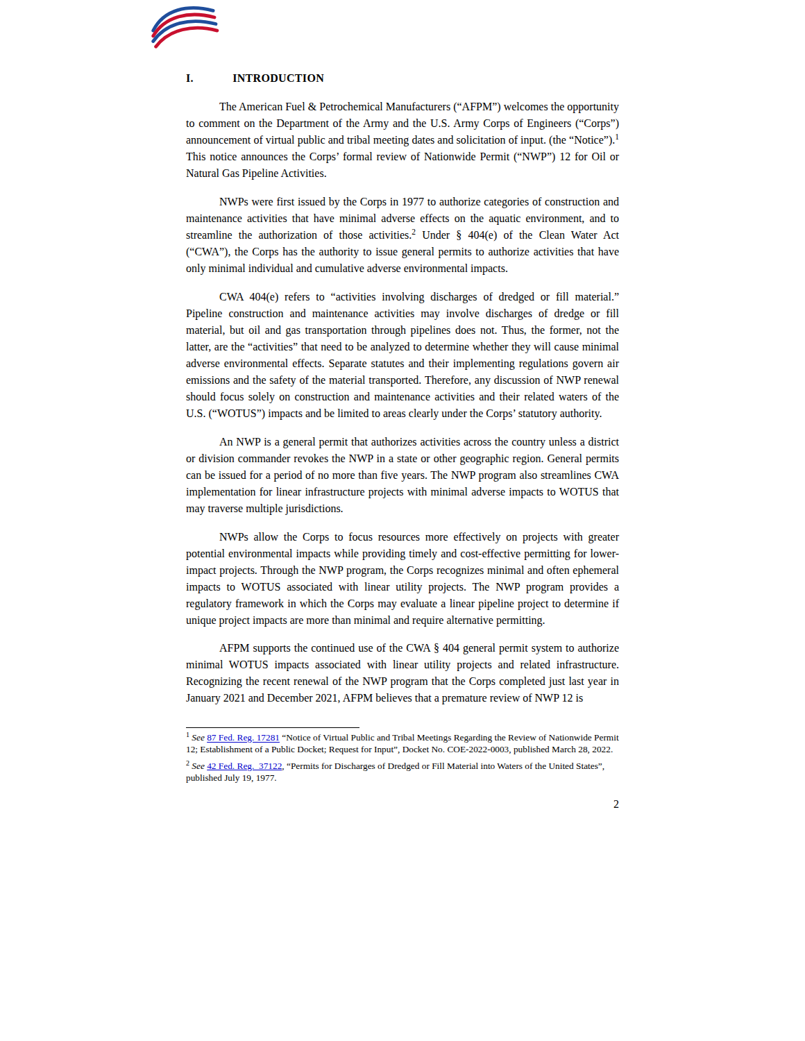AFPM logo
I. INTRODUCTION
The American Fuel & Petrochemical Manufacturers (“AFPM”) welcomes the opportunity to comment on the Department of the Army and the U.S. Army Corps of Engineers (“Corps”) announcement of virtual public and tribal meeting dates and solicitation of input. (the “Notice”).1 This notice announces the Corps’ formal review of Nationwide Permit (“NWP”) 12 for Oil or Natural Gas Pipeline Activities.
NWPs were first issued by the Corps in 1977 to authorize categories of construction and maintenance activities that have minimal adverse effects on the aquatic environment, and to streamline the authorization of those activities.2 Under § 404(e) of the Clean Water Act (“CWA”), the Corps has the authority to issue general permits to authorize activities that have only minimal individual and cumulative adverse environmental impacts.
CWA 404(e) refers to “activities involving discharges of dredged or fill material.” Pipeline construction and maintenance activities may involve discharges of dredge or fill material, but oil and gas transportation through pipelines does not. Thus, the former, not the latter, are the “activities” that need to be analyzed to determine whether they will cause minimal adverse environmental effects. Separate statutes and their implementing regulations govern air emissions and the safety of the material transported. Therefore, any discussion of NWP renewal should focus solely on construction and maintenance activities and their related waters of the U.S. (“WOTUS”) impacts and be limited to areas clearly under the Corps’ statutory authority.
An NWP is a general permit that authorizes activities across the country unless a district or division commander revokes the NWP in a state or other geographic region. General permits can be issued for a period of no more than five years. The NWP program also streamlines CWA implementation for linear infrastructure projects with minimal adverse impacts to WOTUS that may traverse multiple jurisdictions.
NWPs allow the Corps to focus resources more effectively on projects with greater potential environmental impacts while providing timely and cost-effective permitting for lower-impact projects. Through the NWP program, the Corps recognizes minimal and often ephemeral impacts to WOTUS associated with linear utility projects. The NWP program provides a regulatory framework in which the Corps may evaluate a linear pipeline project to determine if unique project impacts are more than minimal and require alternative permitting.
AFPM supports the continued use of the CWA § 404 general permit system to authorize minimal WOTUS impacts associated with linear utility projects and related infrastructure. Recognizing the recent renewal of the NWP program that the Corps completed just last year in January 2021 and December 2021, AFPM believes that a premature review of NWP 12 is
1 See 87 Fed. Reg. 17281 “Notice of Virtual Public and Tribal Meetings Regarding the Review of Nationwide Permit 12; Establishment of a Public Docket; Request for Input”, Docket No. COE-2022-0003, published March 28, 2022.
2 See 42 Fed. Reg. 37122, “Permits for Discharges of Dredged or Fill Material into Waters of the United States”, published July 19, 1977.
2